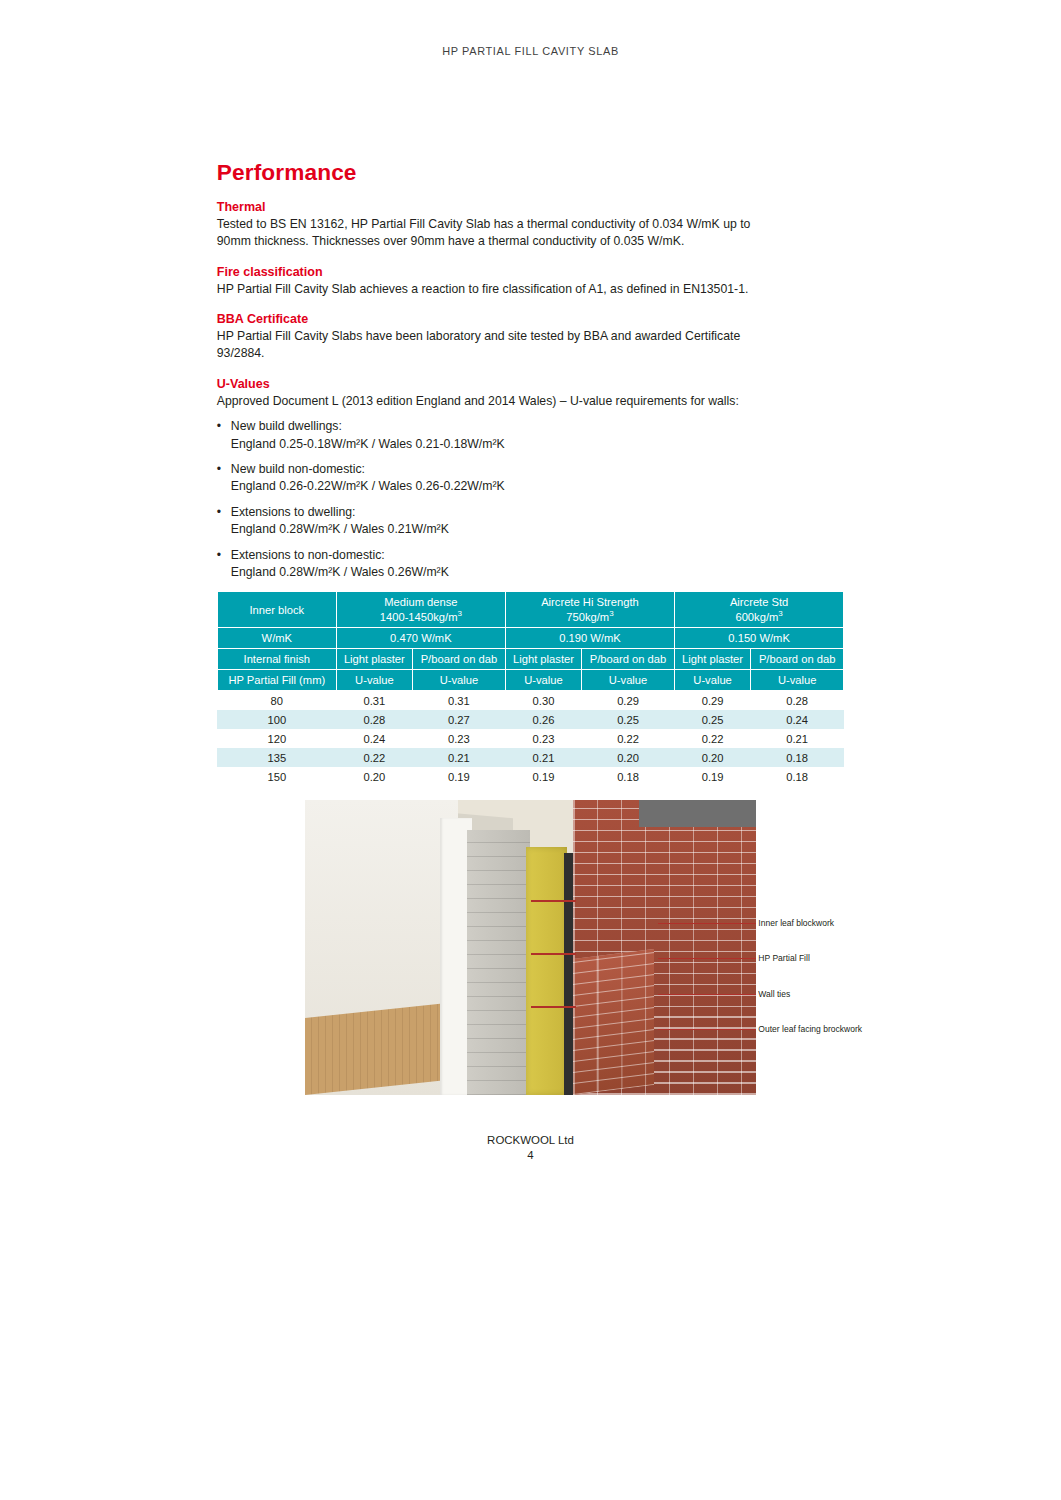HP PARTIAL FILL CAVITY SLAB
Performance
Thermal
Tested to BS EN 13162, HP Partial Fill Cavity Slab has a thermal conductivity of 0.034 W/mK up to 90mm thickness. Thicknesses over 90mm have a thermal conductivity of 0.035 W/mK.
Fire classification
HP Partial Fill Cavity Slab achieves a reaction to fire classification of A1, as defined in EN13501-1.
BBA Certificate
HP Partial Fill Cavity Slabs have been laboratory and site tested by BBA and awarded Certificate 93/2884.
U-Values
Approved Document L (2013 edition England and 2014 Wales) – U-value requirements for walls:
New build dwellings:
England 0.25-0.18W/m²K / Wales 0.21-0.18W/m²K
New build non-domestic:
England 0.26-0.22W/m²K / Wales 0.26-0.22W/m²K
Extensions to dwelling:
England 0.28W/m²K / Wales 0.21W/m²K
Extensions to non-domestic:
England 0.28W/m²K / Wales 0.26W/m²K
| Inner block | Medium dense 1400-1450kg/m 3 | Aircrete Hi Strength 750kg/m 3 | Aircrete Std 600kg/m 3 |
| --- | --- | --- | --- |
| W/mK | 0.470 W/mK | 0.190 W/mK | 0.150 W/mK |
| Internal finish | Light plaster | P/board on dab | Light plaster | P/board on dab | Light plaster | P/board on dab |
| HP Partial Fill (mm) | U-value | U-value | U-value | U-value | U-value | U-value |
| 80 | 0.31 | 0.31 | 0.30 | 0.29 | 0.29 | 0.28 |
| 100 | 0.28 | 0.27 | 0.26 | 0.25 | 0.25 | 0.24 |
| 120 | 0.24 | 0.23 | 0.23 | 0.22 | 0.22 | 0.21 |
| 135 | 0.22 | 0.21 | 0.21 | 0.20 | 0.20 | 0.18 |
| 150 | 0.20 | 0.19 | 0.19 | 0.18 | 0.19 | 0.18 |
Inner leaf blockwork
HP Partial Fill
Wall ties
Outer leaf facing brockwork
ROCKWOOL Ltd
4